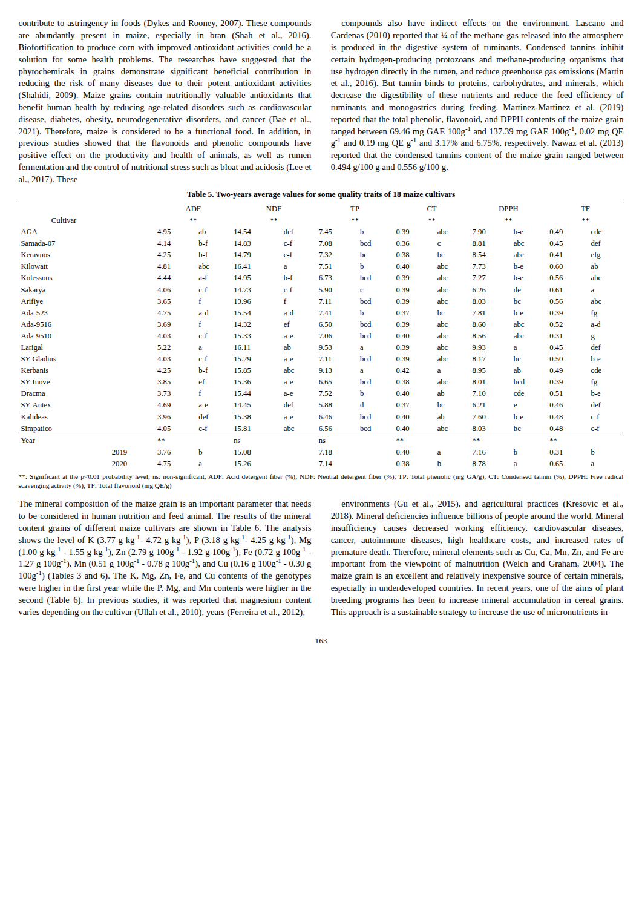contribute to astringency in foods (Dykes and Rooney, 2007). These compounds are abundantly present in maize, especially in bran (Shah et al., 2016). Biofortification to produce corn with improved antioxidant activities could be a solution for some health problems. The researches have suggested that the phytochemicals in grains demonstrate significant beneficial contribution in reducing the risk of many diseases due to their potent antioxidant activities (Shahidi, 2009). Maize grains contain nutritionally valuable antioxidants that benefit human health by reducing age-related disorders such as cardiovascular disease, diabetes, obesity, neurodegenerative disorders, and cancer (Bae et al., 2021). Therefore, maize is considered to be a functional food. In addition, in previous studies showed that the flavonoids and phenolic compounds have positive effect on the productivity and health of animals, as well as rumen fermentation and the control of nutritional stress such as bloat and acidosis (Lee et al., 2017). These
compounds also have indirect effects on the environment. Lascano and Cardenas (2010) reported that ¼ of the methane gas released into the atmosphere is produced in the digestive system of ruminants. Condensed tannins inhibit certain hydrogen-producing protozoans and methane-producing organisms that use hydrogen directly in the rumen, and reduce greenhouse gas emissions (Martin et al., 2016). But tannin binds to proteins, carbohydrates, and minerals, which decrease the digestibility of these nutrients and reduce the feed efficiency of ruminants and monogastrics during feeding. Martinez-Martinez et al. (2019) reported that the total phenolic, flavonoid, and DPPH contents of the maize grain ranged between 69.46 mg GAE 100g-1 and 137.39 mg GAE 100g-1, 0.02 mg QE g-1 and 0.19 mg QE g-1 and 3.17% and 6.75%, respectively. Nawaz et al. (2013) reported that the condensed tannins content of the maize grain ranged between 0.494 g/100 g and 0.556 g/100 g.
Table 5. Two-years average values for some quality traits of 18 maize cultivars
| | | ADF | NDF | TP | CT | DPPH | TF |
| --- | --- | --- | --- | --- | --- | --- | --- |
| Cultivar | | ** | ** | ** | ** | ** | ** |
| AGA | | 4.95 | ab | 14.54 | def | 7.45 | b | 0.39 | abc | 7.90 | b-e | 0.49 | cde |
| Samada-07 | | 4.14 | b-f | 14.83 | c-f | 7.08 | bcd | 0.36 | c | 8.81 | abc | 0.45 | def |
| Keravnos | | 4.25 | b-f | 14.79 | c-f | 7.32 | bc | 0.38 | bc | 8.54 | abc | 0.41 | efg |
| Kilowatt | | 4.81 | abc | 16.41 | a | 7.51 | b | 0.40 | abc | 7.73 | b-e | 0.60 | ab |
| Kolessous | | 4.44 | a-f | 14.95 | b-f | 6.73 | bcd | 0.39 | abc | 7.27 | b-e | 0.56 | abc |
| Sakarya | | 4.06 | c-f | 14.73 | c-f | 5.90 | c | 0.39 | abc | 6.26 | de | 0.61 | a |
| Arifiye | | 3.65 | f | 13.96 | f | 7.11 | bcd | 0.39 | abc | 8.03 | bc | 0.56 | abc |
| Ada-523 | | 4.75 | a-d | 15.54 | a-d | 7.41 | b | 0.37 | bc | 7.81 | b-e | 0.39 | fg |
| Ada-9516 | | 3.69 | f | 14.32 | ef | 6.50 | bcd | 0.39 | abc | 8.60 | abc | 0.52 | a-d |
| Ada-9510 | | 4.03 | c-f | 15.33 | a-e | 7.06 | bcd | 0.40 | abc | 8.56 | abc | 0.31 | g |
| Larigal | | 5.22 | a | 16.11 | ab | 9.53 | a | 0.39 | abc | 9.93 | a | 0.45 | def |
| SY-Gladius | | 4.03 | c-f | 15.29 | a-e | 7.11 | bcd | 0.39 | abc | 8.17 | bc | 0.50 | b-e |
| Kerbanis | | 4.25 | b-f | 15.85 | abc | 9.13 | a | 0.42 | a | 8.95 | ab | 0.49 | cde |
| SY-Inove | | 3.85 | ef | 15.36 | a-e | 6.65 | bcd | 0.38 | abc | 8.01 | bcd | 0.39 | fg |
| Dracma | | 3.73 | f | 15.44 | a-e | 7.52 | b | 0.40 | ab | 7.10 | cde | 0.51 | b-e |
| SY-Antex | | 4.69 | a-e | 14.45 | def | 5.88 | d | 0.37 | bc | 6.21 | e | 0.46 | def |
| Kalideas | | 3.96 | def | 15.38 | a-e | 6.46 | bcd | 0.40 | ab | 7.60 | b-e | 0.48 | c-f |
| Simpatico | | 4.05 | c-f | 15.81 | abc | 6.56 | bcd | 0.40 | abc | 8.03 | bc | 0.48 | c-f |
| Year | | ** | ns | ns | ** | ** | ** |
| | 2019 | 3.76 | b | 15.08 | | 7.18 | | 0.40 | a | 7.16 | b | 0.31 | b |
| | 2020 | 4.75 | a | 15.26 | | 7.14 | | 0.38 | b | 8.78 | a | 0.65 | a |
**: Significant at the p<0.01 probability level, ns: non-significant, ADF: Acid detergent fiber (%), NDF: Neutral detergent fiber (%), TP: Total phenolic (mg GA/g), CT: Condensed tannin (%), DPPH: Free radical scavenging activity (%), TF: Total flavonoid (mg QE/g)
The mineral composition of the maize grain is an important parameter that needs to be considered in human nutrition and feed animal. The results of the mineral content grains of different maize cultivars are shown in Table 6. The analysis shows the level of K (3.77 g kg-1- 4.72 g kg-1), P (3.18 g kg-1- 4.25 g kg-1), Mg (1.00 g kg-1 - 1.55 g kg-1), Zn (2.79 g 100g-1 - 1.92 g 100g-1), Fe (0.72 g 100g-1 - 1.27 g 100g-1), Mn (0.51 g 100g-1 - 0.78 g 100g-1), and Cu (0.16 g 100g-1 - 0.30 g 100g-1) (Tables 3 and 6). The K, Mg, Zn, Fe, and Cu contents of the genotypes were higher in the first year while the P, Mg, and Mn contents were higher in the second (Table 6). In previous studies, it was reported that magnesium content varies depending on the cultivar (Ullah et al., 2010), years (Ferreira et al., 2012),
environments (Gu et al., 2015), and agricultural practices (Kresovic et al., 2018). Mineral deficiencies influence billions of people around the world. Mineral insufficiency causes decreased working efficiency, cardiovascular diseases, cancer, autoimmune diseases, high healthcare costs, and increased rates of premature death. Therefore, mineral elements such as Cu, Ca, Mn, Zn, and Fe are important from the viewpoint of malnutrition (Welch and Graham, 2004). The maize grain is an excellent and relatively inexpensive source of certain minerals, especially in underdeveloped countries. In recent years, one of the aims of plant breeding programs has been to increase mineral accumulation in cereal grains. This approach is a sustainable strategy to increase the use of micronutrients in
163